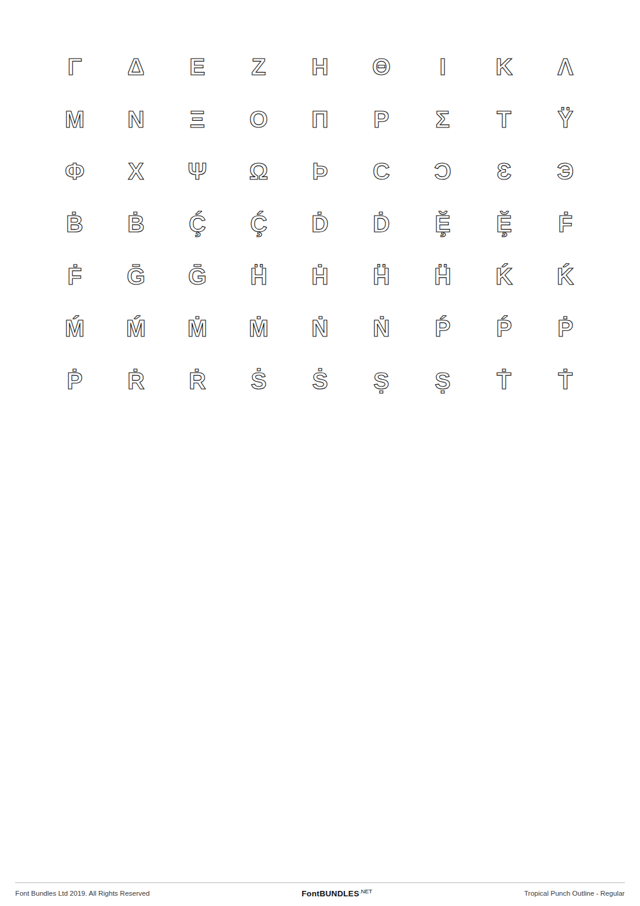Γ
Δ
Ε
Ζ
Η
Θ
Ι
Κ
Λ
Μ
Ν
Ξ
Ο
Π
Ρ
Σ
Τ
Ϋ
Φ
Χ
Ψ
Ω
Þ
C
Ɔ
Ɛ
Э
Ḃ
Ḃ
Ḉ
Ḉ
Ḋ
Ḋ
Ḝ
Ḝ
Ḟ
Ḟ
Ḡ
Ḡ
Ḧ
Ḣ
Ḧ
Ḧ
Ḱ
Ḱ
Ḿ
Ḿ
Ṁ
Ṁ
Ṅ
Ṅ
Ṕ
Ṕ
Ṗ
Ṗ
Ṙ
Ṙ
Ṡ
Ṡ
Ṣ
Ṣ
Ṫ
Ṫ
Font Bundles Ltd 2019. All Rights Reserved
FontBUNDLES.NET
Tropical Punch Outline - Regular